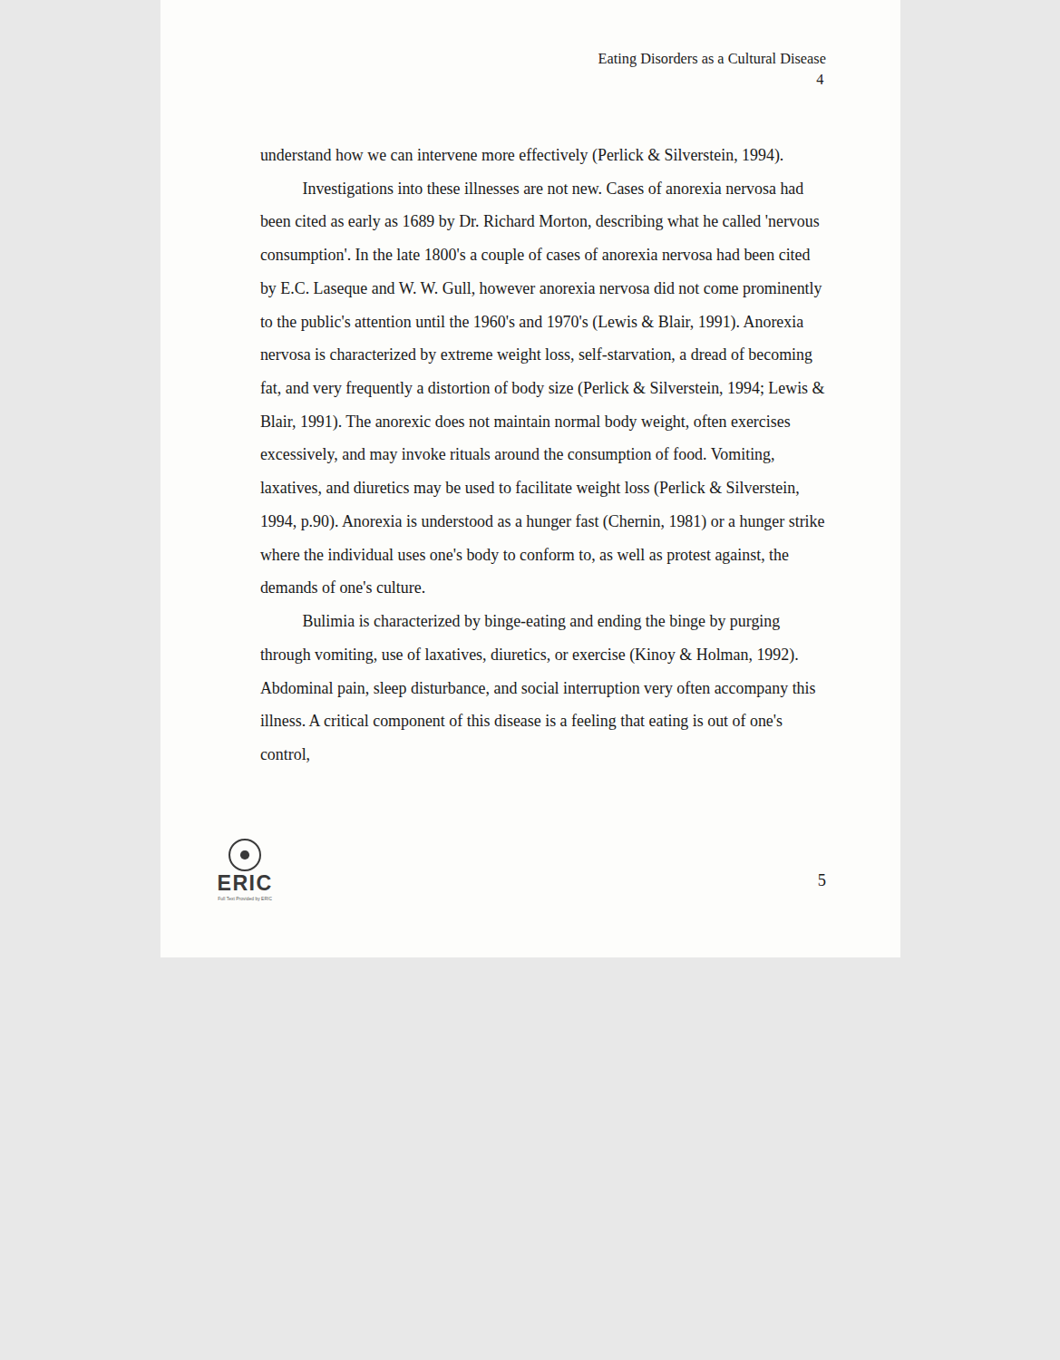Eating Disorders as a Cultural Disease 4
understand how we can intervene more effectively (Perlick & Silverstein, 1994).
Investigations into these illnesses are not new. Cases of anorexia nervosa had been cited as early as 1689 by Dr. Richard Morton, describing what he called 'nervous consumption'. In the late 1800's a couple of cases of anorexia nervosa had been cited by E.C. Laseque and W. W. Gull, however anorexia nervosa did not come prominently to the public's attention until the 1960's and 1970's (Lewis & Blair, 1991). Anorexia nervosa is characterized by extreme weight loss, self-starvation, a dread of becoming fat, and very frequently a distortion of body size (Perlick & Silverstein, 1994; Lewis & Blair, 1991). The anorexic does not maintain normal body weight, often exercises excessively, and may invoke rituals around the consumption of food. Vomiting, laxatives, and diuretics may be used to facilitate weight loss (Perlick & Silverstein, 1994, p.90). Anorexia is understood as a hunger fast (Chernin, 1981) or a hunger strike where the individual uses one's body to conform to, as well as protest against, the demands of one's culture.
Bulimia is characterized by binge-eating and ending the binge by purging through vomiting, use of laxatives, diuretics, or exercise (Kinoy & Holman, 1992). Abdominal pain, sleep disturbance, and social interruption very often accompany this illness. A critical component of this disease is a feeling that eating is out of one's control,
ERIC Full Text Provided by ERIC
5